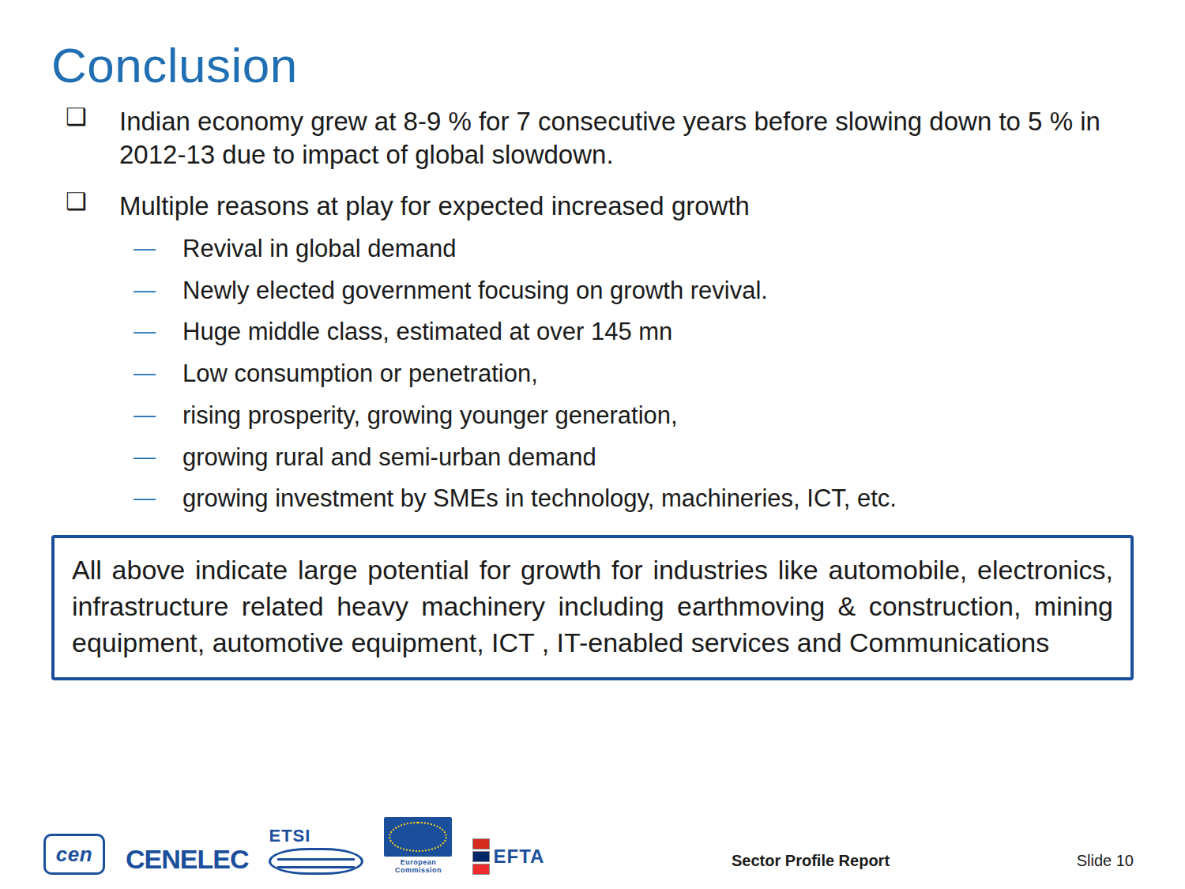Conclusion
Indian economy grew at 8-9 % for 7 consecutive years before slowing down to 5 % in 2012-13 due to impact of global slowdown.
Multiple reasons at play for expected increased growth
Revival in global demand
Newly elected government focusing on growth revival.
Huge middle class, estimated at over 145 mn
Low consumption or penetration,
rising prosperity, growing younger generation,
growing rural and semi-urban demand
growing investment by SMEs in technology, machineries, ICT, etc.
All above indicate large potential for growth for industries like automobile, electronics, infrastructure related heavy machinery including earthmoving & construction, mining equipment, automotive equipment, ICT , IT-enabled services and Communications
cen
CENELEC
ETSI
European
Commission
EFTA
Sector Profile Report
Slide 10